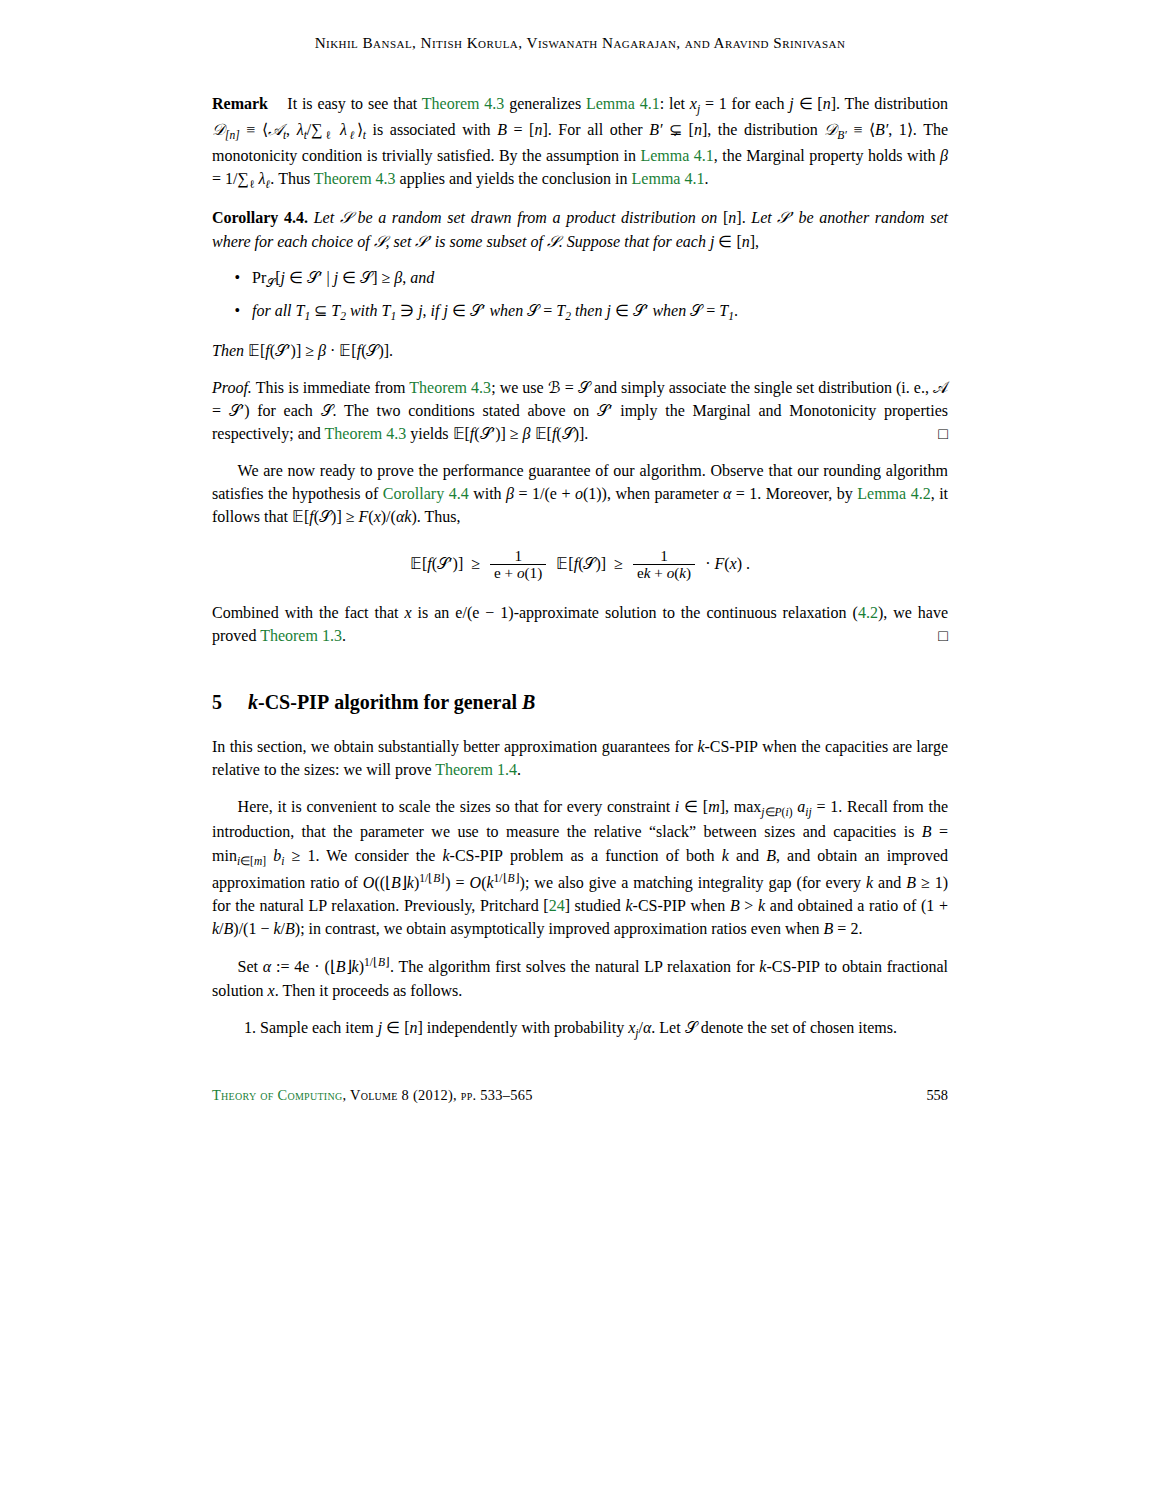Nikhil Bansal, Nitish Korula, Viswanath Nagarajan, and Aravind Srinivasan
Remark It is easy to see that Theorem 4.3 generalizes Lemma 4.1: let xj = 1 for each j ∈ [n]. The distribution 𝒟[n] ≡ ⟨𝒜t, λt/∑ℓ λℓ⟩t is associated with B = [n]. For all other B′ ⊊ [n], the distribution 𝒟B′ ≡ ⟨B′, 1⟩. The monotonicity condition is trivially satisfied. By the assumption in Lemma 4.1, the Marginal property holds with β = 1/∑ℓ λℓ. Thus Theorem 4.3 applies and yields the conclusion in Lemma 4.1.
Corollary 4.4. Let 𝒮 be a random set drawn from a product distribution on [n]. Let 𝒮′ be another random set where for each choice of 𝒮, set 𝒮′ is some subset of 𝒮. Suppose that for each j ∈ [n],
Pr𝒮[j ∈ 𝒮′ | j ∈ 𝒮] ≥ β, and
for all T1 ⊆ T2 with T1 ∋ j, if j ∈ 𝒮′ when 𝒮 = T2 then j ∈ 𝒮′ when 𝒮 = T1.
Then 𝔼[f(𝒮′)] ≥ β · 𝔼[f(𝒮)].
Proof. This is immediate from Theorem 4.3; we use ℬ = 𝒮 and simply associate the single set distribution (i. e., 𝒜 = 𝒮′) for each 𝒮. The two conditions stated above on 𝒮′ imply the Marginal and Monotonicity properties respectively; and Theorem 4.3 yields 𝔼[f(𝒮′)] ≥ β 𝔼[f(𝒮)]. □
We are now ready to prove the performance guarantee of our algorithm. Observe that our rounding algorithm satisfies the hypothesis of Corollary 4.4 with β = 1/(e + o(1)), when parameter α = 1. Moreover, by Lemma 4.2, it follows that 𝔼[f(𝒮)] ≥ F(x)/(αk). Thus,
𝔼[f(𝒮′)] ≥ 1 e + o(1) 𝔼[f(𝒮)] ≥ 1 ek + o(k) · F(x) .
Combined with the fact that x is an e/(e − 1)-approximate solution to the continuous relaxation (4.2), we have proved Theorem 1.3. □
5 k-CS-PIP algorithm for general B
In this section, we obtain substantially better approximation guarantees for k-CS-PIP when the capacities are large relative to the sizes: we will prove Theorem 1.4.
Here, it is convenient to scale the sizes so that for every constraint i ∈ [m], maxj∈P(i) aij = 1. Recall from the introduction, that the parameter we use to measure the relative “slack” between sizes and capacities is B = mini∈[m] bi ≥ 1. We consider the k-CS-PIP problem as a function of both k and B, and obtain an improved approximation ratio of O((⌊B⌋k)1/⌊B⌋) = O(k1/⌊B⌋); we also give a matching integrality gap (for every k and B ≥ 1) for the natural LP relaxation. Previously, Pritchard [24] studied k-CS-PIP when B > k and obtained a ratio of (1 + k/B)/(1 − k/B); in contrast, we obtain asymptotically improved approximation ratios even when B = 2.
Set α := 4e · (⌊B⌋k)1/⌊B⌋. The algorithm first solves the natural LP relaxation for k-CS-PIP to obtain fractional solution x. Then it proceeds as follows.
Sample each item j ∈ [n] independently with probability xj/α. Let 𝒮 denote the set of chosen items.
Theory of Computing, Volume 8 (2012), pp. 533–565 558